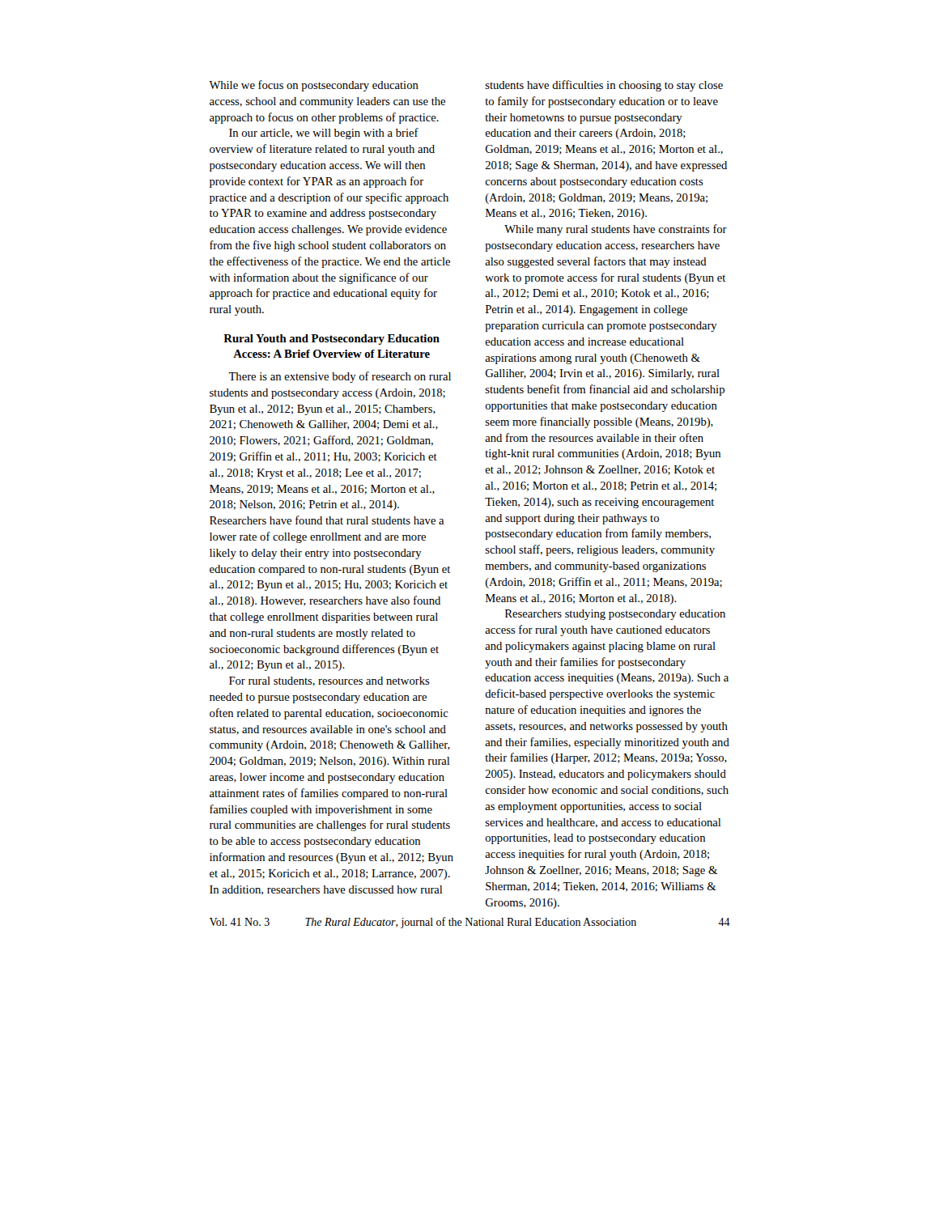While we focus on postsecondary education access, school and community leaders can use the approach to focus on other problems of practice.
In our article, we will begin with a brief overview of literature related to rural youth and postsecondary education access. We will then provide context for YPAR as an approach for practice and a description of our specific approach to YPAR to examine and address postsecondary education access challenges. We provide evidence from the five high school student collaborators on the effectiveness of the practice. We end the article with information about the significance of our approach for practice and educational equity for rural youth.
Rural Youth and Postsecondary Education
Access: A Brief Overview of Literature
There is an extensive body of research on rural students and postsecondary access (Ardoin, 2018; Byun et al., 2012; Byun et al., 2015; Chambers, 2021; Chenoweth & Galliher, 2004; Demi et al., 2010; Flowers, 2021; Gafford, 2021; Goldman, 2019; Griffin et al., 2011; Hu, 2003; Koricich et al., 2018; Kryst et al., 2018; Lee et al., 2017; Means, 2019; Means et al., 2016; Morton et al., 2018; Nelson, 2016; Petrin et al., 2014). Researchers have found that rural students have a lower rate of college enrollment and are more likely to delay their entry into postsecondary education compared to non-rural students (Byun et al., 2012; Byun et al., 2015; Hu, 2003; Koricich et al., 2018). However, researchers have also found that college enrollment disparities between rural and non-rural students are mostly related to socioeconomic background differences (Byun et al., 2012; Byun et al., 2015).
For rural students, resources and networks needed to pursue postsecondary education are often related to parental education, socioeconomic status, and resources available in one's school and community (Ardoin, 2018; Chenoweth & Galliher, 2004; Goldman, 2019; Nelson, 2016). Within rural areas, lower income and postsecondary education attainment rates of families compared to non-rural families coupled with impoverishment in some rural communities are challenges for rural students to be able to access postsecondary education information and resources (Byun et al., 2012; Byun et al., 2015; Koricich et al., 2018; Larrance, 2007). In addition, researchers have discussed how rural students have difficulties in choosing to stay close to family for postsecondary education or to leave their hometowns to pursue postsecondary education and their careers (Ardoin, 2018; Goldman, 2019; Means et al., 2016; Morton et al., 2018; Sage & Sherman, 2014), and have expressed concerns about postsecondary education costs (Ardoin, 2018; Goldman, 2019; Means, 2019a; Means et al., 2016; Tieken, 2016).
While many rural students have constraints for postsecondary education access, researchers have also suggested several factors that may instead work to promote access for rural students (Byun et al., 2012; Demi et al., 2010; Kotok et al., 2016; Petrin et al., 2014). Engagement in college preparation curricula can promote postsecondary education access and increase educational aspirations among rural youth (Chenoweth & Galliher, 2004; Irvin et al., 2016). Similarly, rural students benefit from financial aid and scholarship opportunities that make postsecondary education seem more financially possible (Means, 2019b), and from the resources available in their often tight-knit rural communities (Ardoin, 2018; Byun et al., 2012; Johnson & Zoellner, 2016; Kotok et al., 2016; Morton et al., 2018; Petrin et al., 2014; Tieken, 2014), such as receiving encouragement and support during their pathways to postsecondary education from family members, school staff, peers, religious leaders, community members, and community-based organizations (Ardoin, 2018; Griffin et al., 2011; Means, 2019a; Means et al., 2016; Morton et al., 2018).
Researchers studying postsecondary education access for rural youth have cautioned educators and policymakers against placing blame on rural youth and their families for postsecondary education access inequities (Means, 2019a). Such a deficit-based perspective overlooks the systemic nature of education inequities and ignores the assets, resources, and networks possessed by youth and their families, especially minoritized youth and their families (Harper, 2012; Means, 2019a; Yosso, 2005). Instead, educators and policymakers should consider how economic and social conditions, such as employment opportunities, access to social services and healthcare, and access to educational opportunities, lead to postsecondary education access inequities for rural youth (Ardoin, 2018; Johnson & Zoellner, 2016; Means, 2018; Sage & Sherman, 2014; Tieken, 2014, 2016; Williams & Grooms, 2016).
Vol. 41 No. 3 The Rural Educator, journal of the National Rural Education Association 44